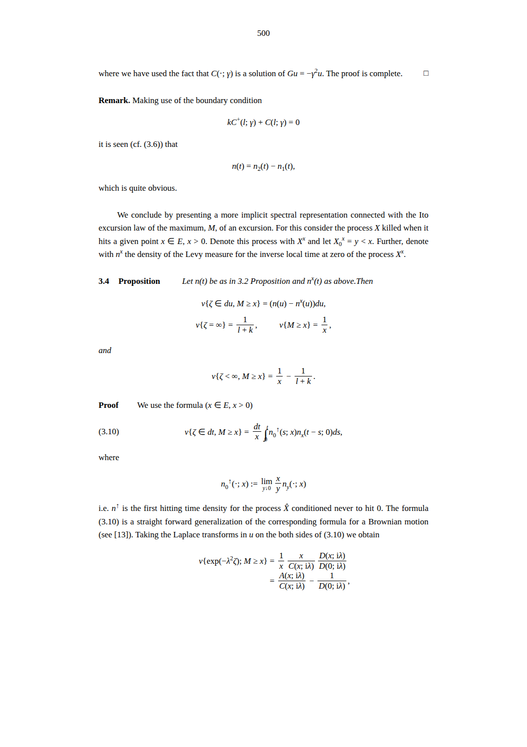500
where we have used the fact that C(·; γ) is a solution of Gu = −γ2u. The proof is complete.□
Remark. Making use of the boundary condition
kC+(l; γ) + C(l; γ) = 0
it is seen (cf. (3.6)) that
n(t) = n2(t) − n1(t),
which is quite obvious.
We conclude by presenting a more implicit spectral representation connected with the Ito excursion law of the maximum, M, of an excursion. For this consider the process X killed when it hits a given point x ∈ E, x > 0. Denote this process with Xx and let X0x = y < x. Further, denote with nx the density of the Levy measure for the inverse local time at zero of the process Xx.
3.4 Proposition Let n(t) be as in 3.2 Proposition and nx(t) as above.Then
ν{ζ ∈ du, M ≥ x} = (n(u) − nx(u))du,
ν{ζ = ∞} = 1 l + k, ν{M ≥ x} = 1 x,
and
ν{ζ < ∞, M ≥ x} = 1 x − 1 l + k.
Proof We use the formula (x ∈ E, x > 0)
(3.10)
ν{ζ ∈ dt, M ≥ x} = dt x∫t 0 n0↑(s; x)nx(t − s; 0)ds,
where
n0↑(·; x) := lim y↓0 xy ny(·; x)
i.e. n↑ is the first hitting time density for the process X̂ conditioned never to hit 0. The formula (3.10) is a straight forward generalization of the corresponding formula for a Brownian motion (see [13]). Taking the Laplace transforms in u on the both sides of (3.10) we obtain
ν{exp(−λ2ζ); M ≥ x} = 1 x xC(x; iλ) D(x; iλ) D(0; iλ) = A(x; iλ) C(x; iλ) − 1 D(0; iλ),